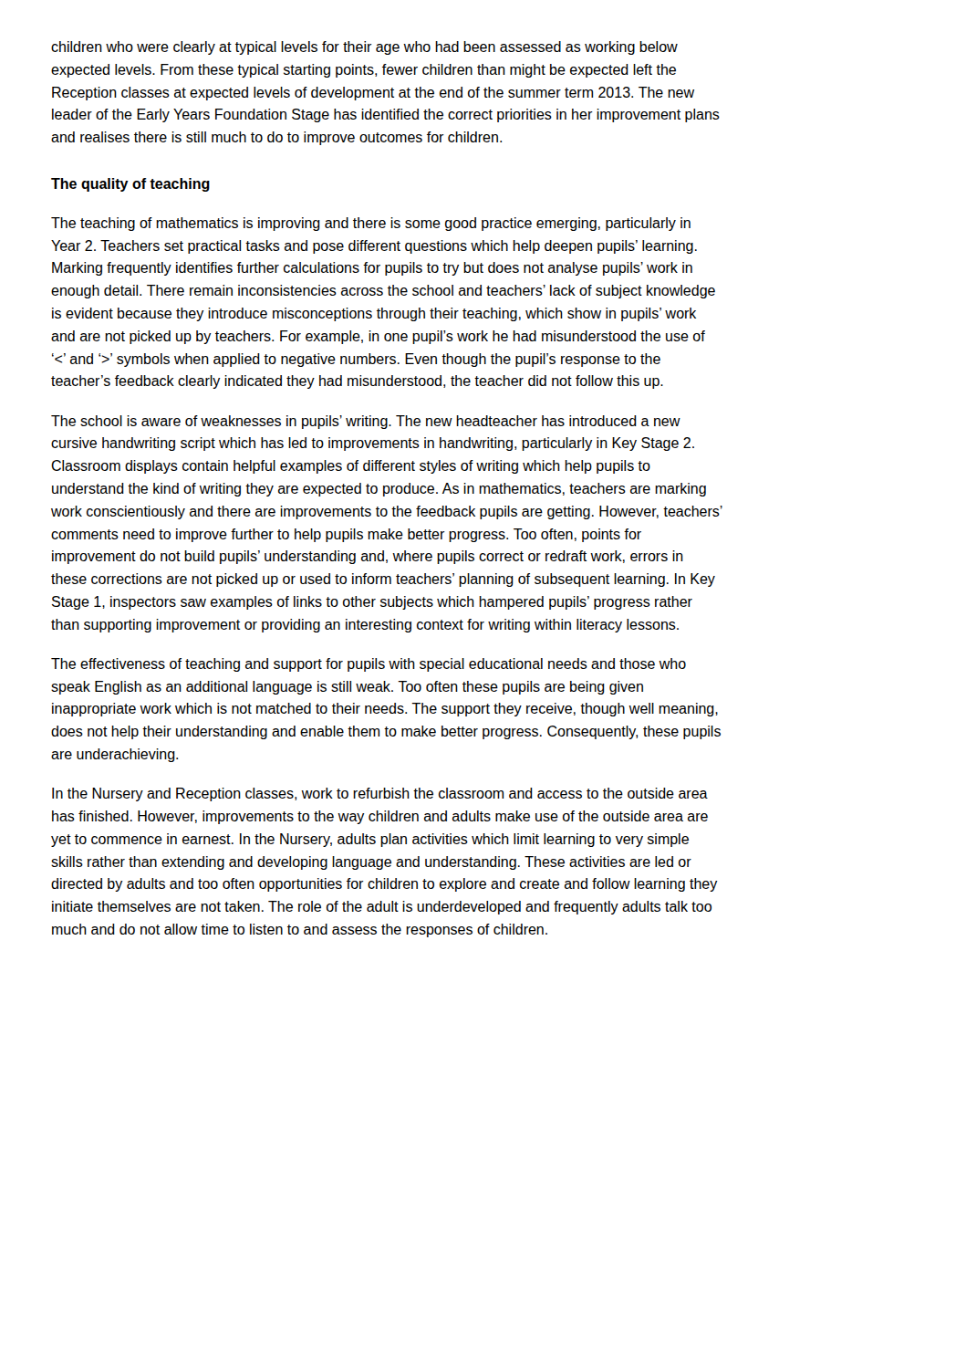children who were clearly at typical levels for their age who had been assessed as working below expected levels. From these typical starting points, fewer children than might be expected left the Reception classes at expected levels of development at the end of the summer term 2013. The new leader of the Early Years Foundation Stage has identified the correct priorities in her improvement plans and realises there is still much to do to improve outcomes for children.
The quality of teaching
The teaching of mathematics is improving and there is some good practice emerging, particularly in Year 2. Teachers set practical tasks and pose different questions which help deepen pupils’ learning. Marking frequently identifies further calculations for pupils to try but does not analyse pupils’ work in enough detail. There remain inconsistencies across the school and teachers’ lack of subject knowledge is evident because they introduce misconceptions through their teaching, which show in pupils’ work and are not picked up by teachers. For example, in one pupil’s work he had misunderstood the use of ‘<’ and ‘>’ symbols when applied to negative numbers. Even though the pupil’s response to the teacher’s feedback clearly indicated they had misunderstood, the teacher did not follow this up.
The school is aware of weaknesses in pupils’ writing. The new headteacher has introduced a new cursive handwriting script which has led to improvements in handwriting, particularly in Key Stage 2. Classroom displays contain helpful examples of different styles of writing which help pupils to understand the kind of writing they are expected to produce. As in mathematics, teachers are marking work conscientiously and there are improvements to the feedback pupils are getting. However, teachers’ comments need to improve further to help pupils make better progress. Too often, points for improvement do not build pupils’ understanding and, where pupils correct or redraft work, errors in these corrections are not picked up or used to inform teachers’ planning of subsequent learning. In Key Stage 1, inspectors saw examples of links to other subjects which hampered pupils’ progress rather than supporting improvement or providing an interesting context for writing within literacy lessons.
The effectiveness of teaching and support for pupils with special educational needs and those who speak English as an additional language is still weak. Too often these pupils are being given inappropriate work which is not matched to their needs. The support they receive, though well meaning, does not help their understanding and enable them to make better progress. Consequently, these pupils are underachieving.
In the Nursery and Reception classes, work to refurbish the classroom and access to the outside area has finished. However, improvements to the way children and adults make use of the outside area are yet to commence in earnest. In the Nursery, adults plan activities which limit learning to very simple skills rather than extending and developing language and understanding. These activities are led or directed by adults and too often opportunities for children to explore and create and follow learning they initiate themselves are not taken. The role of the adult is underdeveloped and frequently adults talk too much and do not allow time to listen to and assess the responses of children.